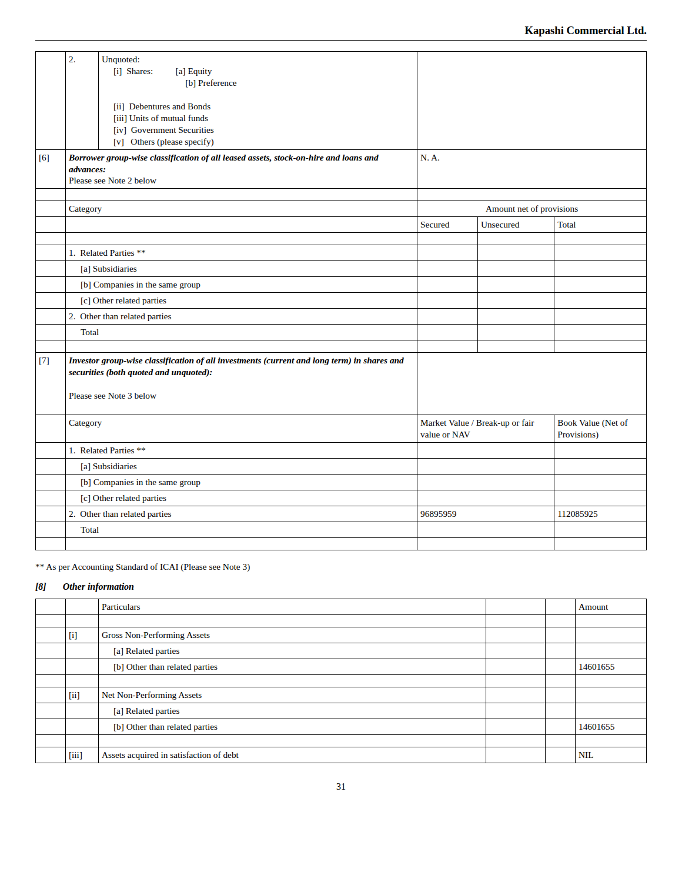Kapashi Commercial Ltd.
| | 2. | Unquoted: [i] Shares: [a] Equity [b] Preference [ii] Debentures and Bonds [iii] Units of mutual funds [iv] Government Securities [v] Others (please specify) | |
| [6] | Borrower group-wise classification of all leased assets, stock-on-hire and loans and advances: Please see Note 2 below | N. A. |
| | Category | Amount net of provisions |
| | | Secured | Unsecured | Total |
| | 1. Related Parties ** | | | |
| | [a] Subsidiaries | | | |
| | [b] Companies in the same group | | | |
| | [c] Other related parties | | | |
| | 2. Other than related parties | | | |
| | Total | | | |
| [7] | Investor group-wise classification of all investments (current and long term) in shares and securities (both quoted and unquoted): Please see Note 3 below | |
| | Category | Market Value / Break-up or fair value or NAV | Book Value (Net of Provisions) |
| | 1. Related Parties ** | | |
| | [a] Subsidiaries | | |
| | [b] Companies in the same group | | |
| | [c] Other related parties | | |
| | 2. Other than related parties | 96895959 | 112085925 |
| | Total | | |
** As per Accounting Standard of ICAI (Please see Note 3)
[8] Other information
| | | Particulars | | | Amount |
| | [i] | Gross Non-Performing Assets | | | |
| | | [a] Related parties | | | |
| | | [b] Other than related parties | | | 14601655 |
| | [ii] | Net Non-Performing Assets | | | |
| | | [a] Related parties | | | |
| | | [b] Other than related parties | | | 14601655 |
| | [iii] | Assets acquired in satisfaction of debt | | | NIL |
31